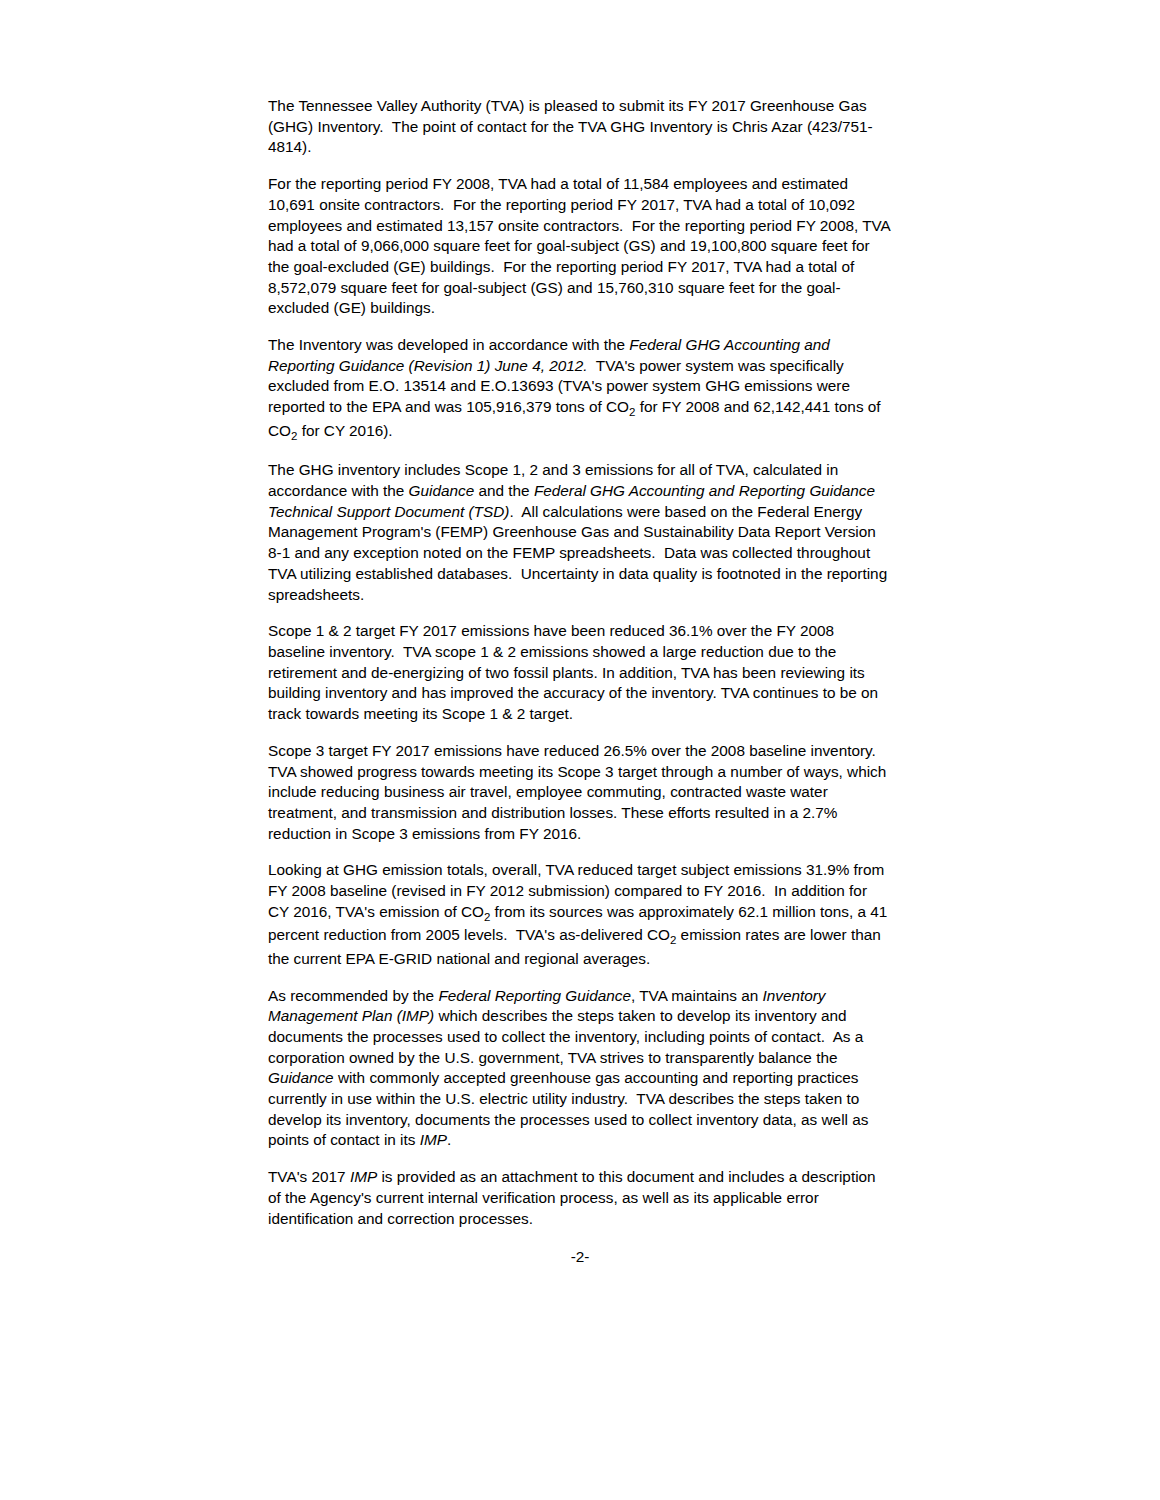The Tennessee Valley Authority (TVA) is pleased to submit its FY 2017 Greenhouse Gas (GHG) Inventory. The point of contact for the TVA GHG Inventory is Chris Azar (423/751-4814).
For the reporting period FY 2008, TVA had a total of 11,584 employees and estimated 10,691 onsite contractors. For the reporting period FY 2017, TVA had a total of 10,092 employees and estimated 13,157 onsite contractors. For the reporting period FY 2008, TVA had a total of 9,066,000 square feet for goal-subject (GS) and 19,100,800 square feet for the goal-excluded (GE) buildings. For the reporting period FY 2017, TVA had a total of 8,572,079 square feet for goal-subject (GS) and 15,760,310 square feet for the goal-excluded (GE) buildings.
The Inventory was developed in accordance with the Federal GHG Accounting and Reporting Guidance (Revision 1) June 4, 2012. TVA's power system was specifically excluded from E.O. 13514 and E.O.13693 (TVA's power system GHG emissions were reported to the EPA and was 105,916,379 tons of CO2 for FY 2008 and 62,142,441 tons of CO2 for CY 2016).
The GHG inventory includes Scope 1, 2 and 3 emissions for all of TVA, calculated in accordance with the Guidance and the Federal GHG Accounting and Reporting Guidance Technical Support Document (TSD). All calculations were based on the Federal Energy Management Program's (FEMP) Greenhouse Gas and Sustainability Data Report Version 8-1 and any exception noted on the FEMP spreadsheets. Data was collected throughout TVA utilizing established databases. Uncertainty in data quality is footnoted in the reporting spreadsheets.
Scope 1 & 2 target FY 2017 emissions have been reduced 36.1% over the FY 2008 baseline inventory. TVA scope 1 & 2 emissions showed a large reduction due to the retirement and de-energizing of two fossil plants. In addition, TVA has been reviewing its building inventory and has improved the accuracy of the inventory. TVA continues to be on track towards meeting its Scope 1 & 2 target.
Scope 3 target FY 2017 emissions have reduced 26.5% over the 2008 baseline inventory. TVA showed progress towards meeting its Scope 3 target through a number of ways, which include reducing business air travel, employee commuting, contracted waste water treatment, and transmission and distribution losses. These efforts resulted in a 2.7% reduction in Scope 3 emissions from FY 2016.
Looking at GHG emission totals, overall, TVA reduced target subject emissions 31.9% from FY 2008 baseline (revised in FY 2012 submission) compared to FY 2016. In addition for CY 2016, TVA's emission of CO2 from its sources was approximately 62.1 million tons, a 41 percent reduction from 2005 levels. TVA's as-delivered CO2 emission rates are lower than the current EPA E-GRID national and regional averages.
As recommended by the Federal Reporting Guidance, TVA maintains an Inventory Management Plan (IMP) which describes the steps taken to develop its inventory and documents the processes used to collect the inventory, including points of contact. As a corporation owned by the U.S. government, TVA strives to transparently balance the Guidance with commonly accepted greenhouse gas accounting and reporting practices currently in use within the U.S. electric utility industry. TVA describes the steps taken to develop its inventory, documents the processes used to collect inventory data, as well as points of contact in its IMP.
TVA's 2017 IMP is provided as an attachment to this document and includes a description of the Agency's current internal verification process, as well as its applicable error identification and correction processes.
-2-